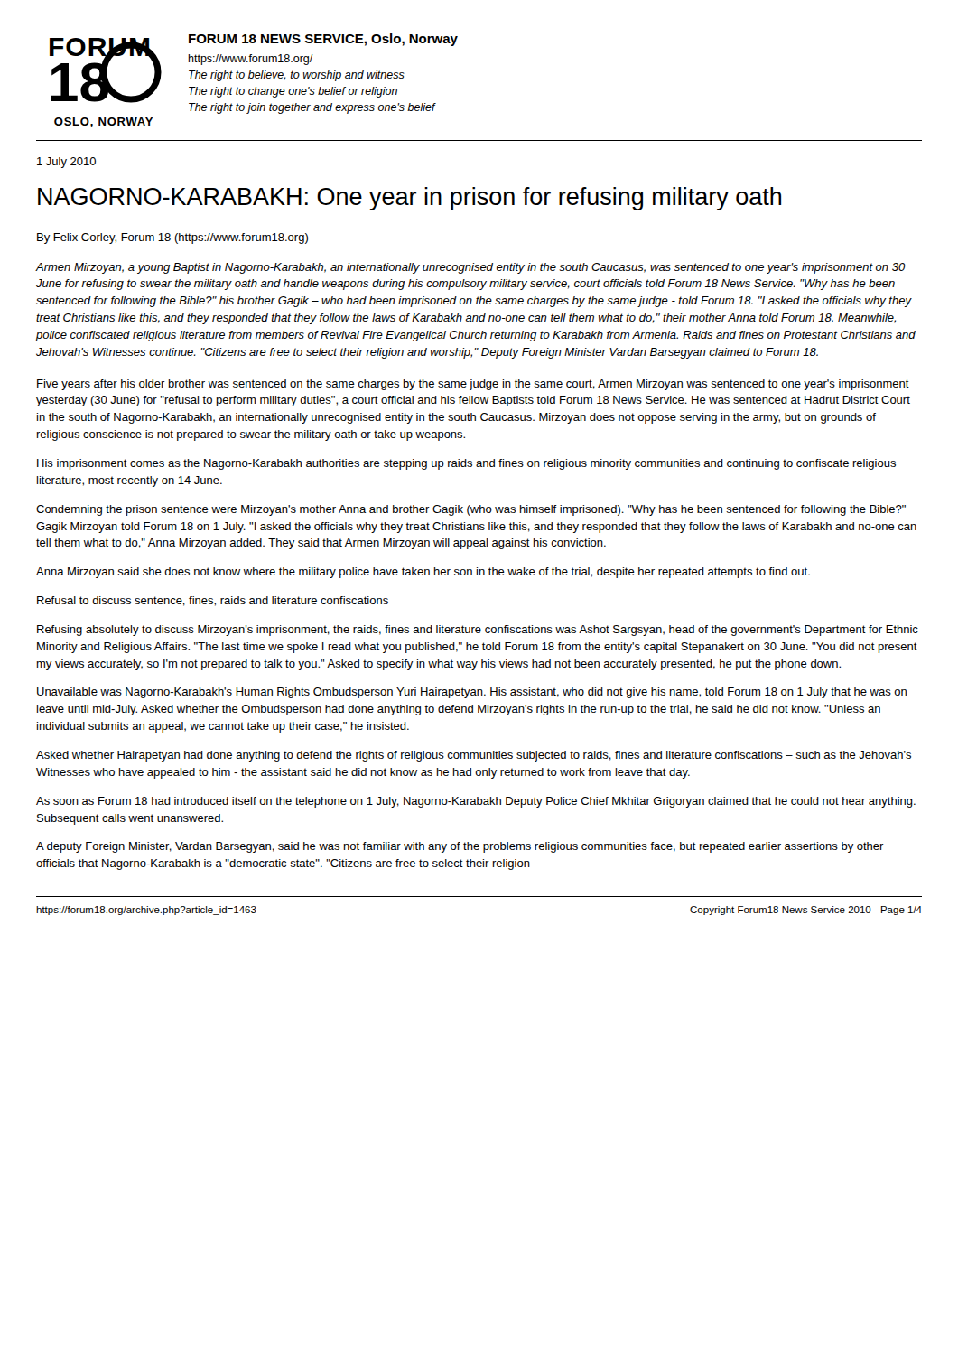FORUM 18
OSLO, NORWAY
FORUM 18 NEWS SERVICE, Oslo, Norway
https://www.forum18.org/
The right to believe, to worship and witness
The right to change one's belief or religion
The right to join together and express one's belief
1 July 2010
NAGORNO-KARABAKH: One year in prison for refusing military oath
By Felix Corley, Forum 18 (https://www.forum18.org)
Armen Mirzoyan, a young Baptist in Nagorno-Karabakh, an internationally unrecognised entity in the south Caucasus, was sentenced to one year's imprisonment on 30 June for refusing to swear the military oath and handle weapons during his compulsory military service, court officials told Forum 18 News Service. "Why has he been sentenced for following the Bible?" his brother Gagik – who had been imprisoned on the same charges by the same judge - told Forum 18. "I asked the officials why they treat Christians like this, and they responded that they follow the laws of Karabakh and no-one can tell them what to do," their mother Anna told Forum 18. Meanwhile, police confiscated religious literature from members of Revival Fire Evangelical Church returning to Karabakh from Armenia. Raids and fines on Protestant Christians and Jehovah's Witnesses continue. "Citizens are free to select their religion and worship," Deputy Foreign Minister Vardan Barsegyan claimed to Forum 18.
Five years after his older brother was sentenced on the same charges by the same judge in the same court, Armen Mirzoyan was sentenced to one year's imprisonment yesterday (30 June) for "refusal to perform military duties", a court official and his fellow Baptists told Forum 18 News Service. He was sentenced at Hadrut District Court in the south of Nagorno-Karabakh, an internationally unrecognised entity in the south Caucasus. Mirzoyan does not oppose serving in the army, but on grounds of religious conscience is not prepared to swear the military oath or take up weapons.
His imprisonment comes as the Nagorno-Karabakh authorities are stepping up raids and fines on religious minority communities and continuing to confiscate religious literature, most recently on 14 June.
Condemning the prison sentence were Mirzoyan's mother Anna and brother Gagik (who was himself imprisoned). "Why has he been sentenced for following the Bible?" Gagik Mirzoyan told Forum 18 on 1 July. "I asked the officials why they treat Christians like this, and they responded that they follow the laws of Karabakh and no-one can tell them what to do," Anna Mirzoyan added. They said that Armen Mirzoyan will appeal against his conviction.
Anna Mirzoyan said she does not know where the military police have taken her son in the wake of the trial, despite her repeated attempts to find out.
Refusal to discuss sentence, fines, raids and literature confiscations
Refusing absolutely to discuss Mirzoyan's imprisonment, the raids, fines and literature confiscations was Ashot Sargsyan, head of the government's Department for Ethnic Minority and Religious Affairs. "The last time we spoke I read what you published," he told Forum 18 from the entity's capital Stepanakert on 30 June. "You did not present my views accurately, so I'm not prepared to talk to you." Asked to specify in what way his views had not been accurately presented, he put the phone down.
Unavailable was Nagorno-Karabakh's Human Rights Ombudsperson Yuri Hairapetyan. His assistant, who did not give his name, told Forum 18 on 1 July that he was on leave until mid-July. Asked whether the Ombudsperson had done anything to defend Mirzoyan's rights in the run-up to the trial, he said he did not know. "Unless an individual submits an appeal, we cannot take up their case," he insisted.
Asked whether Hairapetyan had done anything to defend the rights of religious communities subjected to raids, fines and literature confiscations – such as the Jehovah's Witnesses who have appealed to him - the assistant said he did not know as he had only returned to work from leave that day.
As soon as Forum 18 had introduced itself on the telephone on 1 July, Nagorno-Karabakh Deputy Police Chief Mkhitar Grigoryan claimed that he could not hear anything. Subsequent calls went unanswered.
A deputy Foreign Minister, Vardan Barsegyan, said he was not familiar with any of the problems religious communities face, but repeated earlier assertions by other officials that Nagorno-Karabakh is a "democratic state". "Citizens are free to select their religion
https://forum18.org/archive.php?article_id=1463 Copyright Forum18 News Service 2010 - Page 1/4